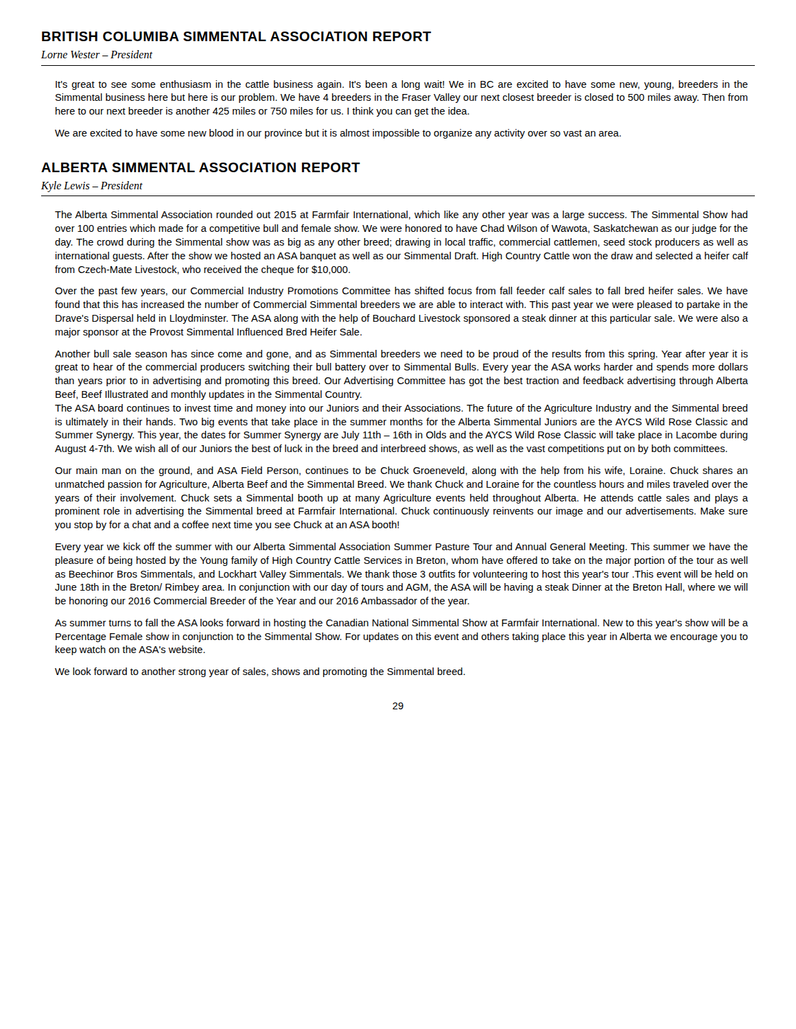BRITISH COLUMIBA SIMMENTAL ASSOCIATION REPORT
Lorne Wester – President
It's great to see some enthusiasm in the cattle business again. It's been a long wait! We in BC are excited to have some new, young, breeders in the Simmental business here but here is our problem. We have 4 breeders in the Fraser Valley our next closest breeder is closed to 500 miles away. Then from here to our next breeder is another 425 miles or 750 miles for us. I think you can get the idea.
We are excited to have some new blood in our province but it is almost impossible to organize any activity over so vast an area.
ALBERTA SIMMENTAL ASSOCIATION REPORT
Kyle Lewis – President
The Alberta Simmental Association rounded out 2015 at Farmfair International, which like any other year was a large success. The Simmental Show had over 100 entries which made for a competitive bull and female show. We were honored to have Chad Wilson of Wawota, Saskatchewan as our judge for the day. The crowd during the Simmental show was as big as any other breed; drawing in local traffic, commercial cattlemen, seed stock producers as well as international guests. After the show we hosted an ASA banquet as well as our Simmental Draft. High Country Cattle won the draw and selected a heifer calf from Czech-Mate Livestock, who received the cheque for $10,000.
Over the past few years, our Commercial Industry Promotions Committee has shifted focus from fall feeder calf sales to fall bred heifer sales. We have found that this has increased the number of Commercial Simmental breeders we are able to interact with. This past year we were pleased to partake in the Drave's Dispersal held in Lloydminster. The ASA along with the help of Bouchard Livestock sponsored a steak dinner at this particular sale. We were also a major sponsor at the Provost Simmental Influenced Bred Heifer Sale.
Another bull sale season has since come and gone, and as Simmental breeders we need to be proud of the results from this spring. Year after year it is great to hear of the commercial producers switching their bull battery over to Simmental Bulls. Every year the ASA works harder and spends more dollars than years prior to in advertising and promoting this breed. Our Advertising Committee has got the best traction and feedback advertising through Alberta Beef, Beef Illustrated and monthly updates in the Simmental Country.
The ASA board continues to invest time and money into our Juniors and their Associations. The future of the Agriculture Industry and the Simmental breed is ultimately in their hands. Two big events that take place in the summer months for the Alberta Simmental Juniors are the AYCS Wild Rose Classic and Summer Synergy. This year, the dates for Summer Synergy are July 11th – 16th in Olds and the AYCS Wild Rose Classic will take place in Lacombe during August 4-7th. We wish all of our Juniors the best of luck in the breed and interbreed shows, as well as the vast competitions put on by both committees.
Our main man on the ground, and ASA Field Person, continues to be Chuck Groeneveld, along with the help from his wife, Loraine. Chuck shares an unmatched passion for Agriculture, Alberta Beef and the Simmental Breed. We thank Chuck and Loraine for the countless hours and miles traveled over the years of their involvement. Chuck sets a Simmental booth up at many Agriculture events held throughout Alberta. He attends cattle sales and plays a prominent role in advertising the Simmental breed at Farmfair International. Chuck continuously reinvents our image and our advertisements. Make sure you stop by for a chat and a coffee next time you see Chuck at an ASA booth!
Every year we kick off the summer with our Alberta Simmental Association Summer Pasture Tour and Annual General Meeting. This summer we have the pleasure of being hosted by the Young family of High Country Cattle Services in Breton, whom have offered to take on the major portion of the tour as well as Beechinor Bros Simmentals, and Lockhart Valley Simmentals. We thank those 3 outfits for volunteering to host this year's tour .This event will be held on June 18th in the Breton/ Rimbey area. In conjunction with our day of tours and AGM, the ASA will be having a steak Dinner at the Breton Hall, where we will be honoring our 2016 Commercial Breeder of the Year and our 2016 Ambassador of the year.
As summer turns to fall the ASA looks forward in hosting the Canadian National Simmental Show at Farmfair International. New to this year's show will be a Percentage Female show in conjunction to the Simmental Show. For updates on this event and others taking place this year in Alberta we encourage you to keep watch on the ASA's website.
We look forward to another strong year of sales, shows and promoting the Simmental breed.
29